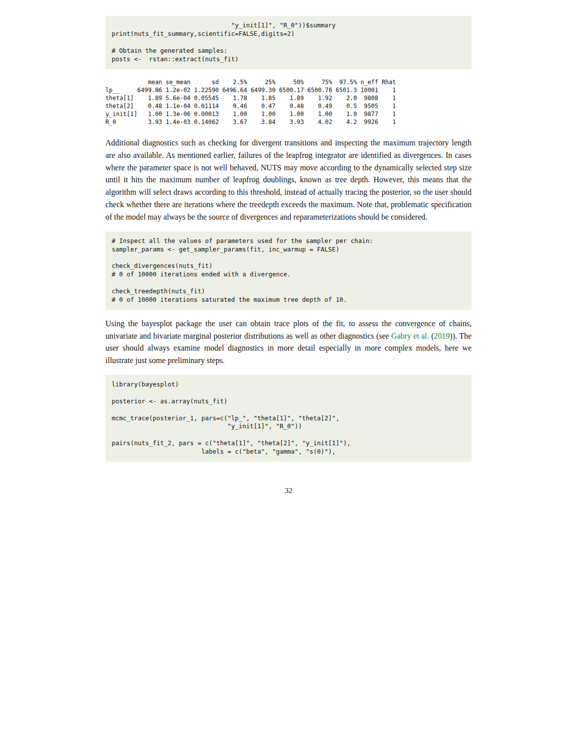"y_init[1]", "R_0"))$summary
print(nuts_fit_summary,scientific=FALSE,digits=2)

# Obtain the generated samples:
posts <-  rstan::extract(nuts_fit)
            mean se_mean      sd    2.5%     25%     50%     75%  97.5% n_eff Rhat
lp__     6499.86 1.2e-02 1.22590 6496.64 6499.30 6500.17 6500.76 6501.3 10001    1
theta[1]    1.89 5.6e-04 0.05545    1.78    1.85    1.89    1.92    2.0  9808    1
theta[2]    0.48 1.1e-04 0.01114    0.46    0.47    0.48    0.49    0.5  9505    1
y_init[1]   1.00 1.3e-06 0.00013    1.00    1.00    1.00    1.00    1.0  9877    1
R_0         3.93 1.4e-03 0.14062    3.67    3.84    3.93    4.02    4.2  9926    1
Additional diagnostics such as checking for divergent transitions and inspecting the maximum trajectory length are also available. As mentioned earlier, failures of the leapfrog integrator are identified as divergences. In cases where the parameter space is not well behaved, NUTS may move according to the dynamically selected step size until it hits the maximum number of leapfrog doublings, known as tree depth. However, this means that the algorithm will select draws according to this threshold, instead of actually tracing the posterior, so the user should check whether there are iterations where the treedepth exceeds the maximum. Note that, problematic specification of the model may always be the source of divergences and reparameterizations should be considered.
# Inspect all the values of parameters used for the sampler per chain:
sampler_params <- get_sampler_params(fit, inc_warmup = FALSE)

check_divergences(nuts_fit)
# 0 of 10000 iterations ended with a divergence.

check_treedepth(nuts_fit)
# 0 of 10000 iterations saturated the maximum tree depth of 10.
Using the bayesplot package the user can obtain trace plots of the fit, to assess the convergence of chains, univariate and bivariate marginal posterior distributions as well as other diagnostics (see Gabry et al. (2019)). The user should always examine model diagnostics in more detail especially in more complex models, here we illustrate just some preliminary steps.
library(bayesplot)

posterior <- as.array(nuts_fit)

mcmc_trace(posterior_1, pars=c("lp_", "theta[1]", "theta[2]",
                               "y_init[1]", "R_0"))

pairs(nuts_fit_2, pars = c("theta[1]", "theta[2]", "y_init[1]"),
                        labels = c("beta", "gamma", "s(0)"),
32